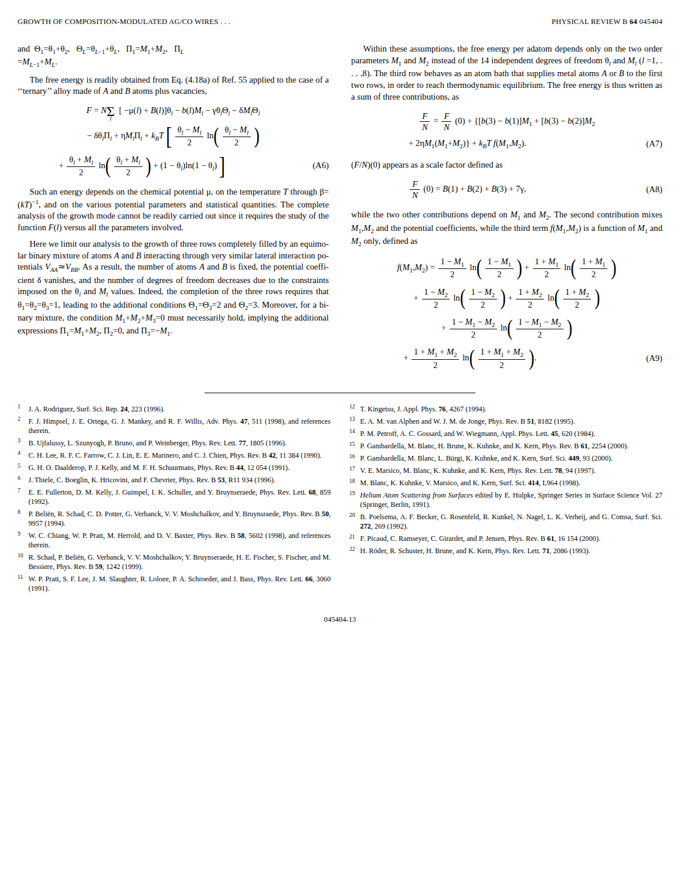GROWTH OF COMPOSITION-MODULATED Ag/Co WIRES . . .
PHYSICAL REVIEW B 64 045404
and Θ1=θ1+θ2, ΘL=θL−1+θL, Π1=M1+M2, ΠL
=ML−1+ML.
The free energy is readily obtained from Eq. (4.18a) of Ref. 55 applied to the case of a ‘‘ternary’’ alloy made of A and B atoms plus vacancies,
F = NΣl [ −μ(l) + B(l)]θl − b(l)Ml − γθlΘl − δMlΘl
− δθlΠl + ηMlΠl + kBT [ θl − Ml 2 ln( θl − Ml 2 )
+ θl + Ml 2 ln( θl + Ml 2 ) + (1 − θl)ln(1 − θl) ] (A6)
Such an energy depends on the chemical potential μ, on the temperature T through β=(kT)−1, and on the various potential parameters and statistical quantities. The complete analysis of the growth mode cannot be readily carried out since it requires the study of the function F(l) versus all the parameters involved.
Here we limit our analysis to the growth of three rows completely filled by an equimolar binary mixture of atoms A and B interacting through very similar lateral interaction potentials VAA≃VBB. As a result, the number of atoms A and B is fixed, the potential coefficient δ vanishes, and the number of degrees of freedom decreases due to the constraints imposed on the θl and Ml values. Indeed, the completion of the three rows requires that θ1=θ2=θ3=1, leading to the additional conditions Θ1=Θ3=2 and Θ2=3. Moreover, for a binary mixture, the condition M1+M2+M3=0 must necessarily hold, implying the additional expressions Π1=M1+M2, Π2=0, and Π3=−M1.
Within these assumptions, the free energy per adatom depends only on the two order parameters M1 and M2 instead of the 14 independent degrees of freedom θl and Ml (l =1, . . . ,8). The third row behaves as an atom bath that supplies metal atoms A or B to the first two rows, in order to reach thermodynamic equilibrium. The free energy is thus written as a sum of three contributions, as
FN = FN (0) + {[b(3) − b(1)]M1 + [b(3) − b(2)]M2
+ 2ηM1(M1+M2)} + kBT f(M1,M2). (A7)
(F/N)(0) appears as a scale factor defined as
FN (0) = B(1) + B(2) + B(3) + 7γ, (A8)
while the two other contributions depend on M1 and M2. The second contribution mixes M1,M2 and the potential coefficients, while the third term f(M1,M2) is a function of M1 and M2 only, defined as
f(M1,M2) = 1 − M12 ln( 1 − M12 ) + 1 + M12 ln( 1 + M12 )
+ 1 − M22 ln( 1 − M22 ) + 1 + M22 ln( 1 + M22 )
+ 1 − M1 − M22 ln( 1 − M1 − M22 )
+ 1 + M1 + M22 ln( 1 + M1 + M22 ). (A9)
1 J. A. Rodriguez, Surf. Sci. Rep. 24, 223 (1996).
2 F. J. Himpsel, J. E. Ortega, G. J. Mankey, and R. F. Willis, Adv. Phys. 47, 511 (1998), and references therein.
3 B. Ujfalussy, L. Szunyogh, P. Bruno, and P. Weinberger, Phys. Rev. Lett. 77, 1805 (1996).
4 C. H. Lee, R. F. C. Farrow, C. J. Lin, E. E. Marinero, and C. J. Chien, Phys. Rev. B 42, 11 384 (1990).
5 G. H. O. Daalderop, P. J. Kelly, and M. F. H. Schuurmans, Phys. Rev. B 44, 12 054 (1991).
6 J. Thiele, C. Boeglin, K. Hricovini, and F. Chevrier, Phys. Rev. B 53, R11 934 (1996).
7 E. E. Fullerton, D. M. Kelly, J. Guimpel, I. K. Schuller, and Y. Bruynseraede, Phys. Rev. Lett. 68, 859 (1992).
8 P. Beliën, R. Schad, C. D. Potter, G. Verbanck, V. V. Moshchalkov, and Y. Bruynsraede, Phys. Rev. B 50, 9957 (1994).
9 W. C. Chiang, W. P. Pratt, M. Herrold, and D. V. Baxter, Phys. Rev. B 58, 5602 (1998), and references therein.
10 R. Schad, P. Beliën, G. Verbanck, V. V. Moshchalkov, Y. Bruynseraede, H. E. Fischer, S. Fischer, and M. Bessiere, Phys. Rev. B 59, 1242 (1999).
11 W. P. Pratt, S. F. Lee, J. M. Slaughter, R. Loloee, P. A. Schroeder, and J. Bass, Phys. Rev. Lett. 66, 3060 (1991).
12 T. Kingetsu, J. Appl. Phys. 76, 4267 (1994).
13 E. A. M. van Alphen and W. J. M. de Jonge, Phys. Rev. B 51, 8182 (1995).
14 P. M. Petroff, A. C. Gossard, and W. Wiegmann, Appl. Phys. Lett. 45, 620 (1984).
15 P. Gambardella, M. Blanc, H. Brune, K. Kuhnke, and K. Kern, Phys. Rev. B 61, 2254 (2000).
16 P. Gambardella, M. Blanc, L. Bürgi, K. Kuhnke, and K. Kern, Surf. Sci. 449, 93 (2000).
17 V. E. Marsico, M. Blanc, K. Kuhnke, and K. Kern, Phys. Rev. Lett. 78, 94 (1997).
18 M. Blanc, K. Kuhnke, V. Marsico, and K. Kern, Surf. Sci. 414, L964 (1998).
19 Helium Atom Scattering from Surfaces edited by E. Hulpke, Springer Series in Surface Science Vol. 27 (Springer, Berlin, 1991).
20 B. Poelsema, A. F. Becker, G. Rosenfeld, R. Kunkel, N. Nagel, L. K. Verheij, and G. Comsa, Surf. Sci. 272, 269 (1992).
21 F. Picaud, C. Ramseyer, C. Girardet, and P. Jensen, Phys. Rev. B 61, 16 154 (2000).
22 H. Röder, R. Schuster, H. Brune, and K. Kern, Phys. Rev. Lett. 71, 2086 (1993).
045404-13